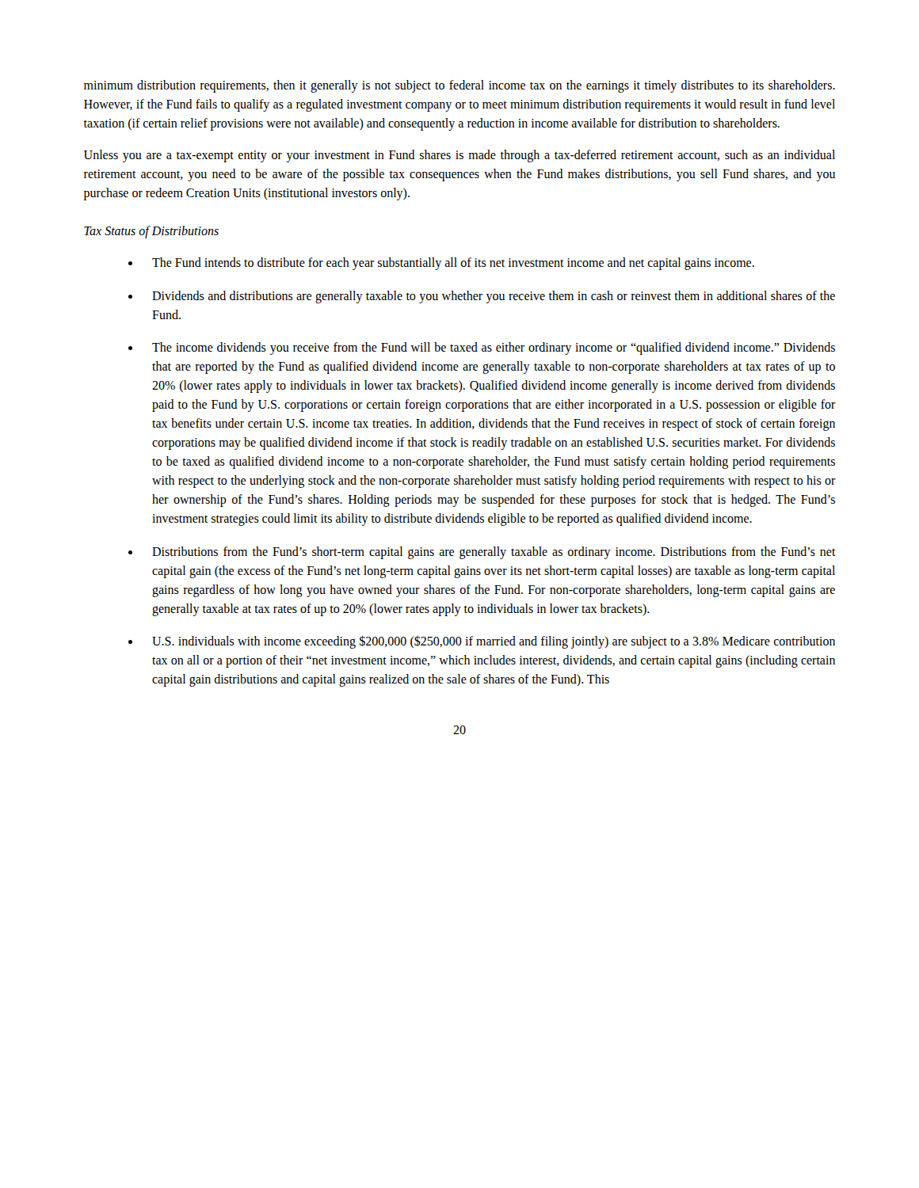minimum distribution requirements, then it generally is not subject to federal income tax on the earnings it timely distributes to its shareholders. However, if the Fund fails to qualify as a regulated investment company or to meet minimum distribution requirements it would result in fund level taxation (if certain relief provisions were not available) and consequently a reduction in income available for distribution to shareholders.
Unless you are a tax-exempt entity or your investment in Fund shares is made through a tax-deferred retirement account, such as an individual retirement account, you need to be aware of the possible tax consequences when the Fund makes distributions, you sell Fund shares, and you purchase or redeem Creation Units (institutional investors only).
Tax Status of Distributions
The Fund intends to distribute for each year substantially all of its net investment income and net capital gains income.
Dividends and distributions are generally taxable to you whether you receive them in cash or reinvest them in additional shares of the Fund.
The income dividends you receive from the Fund will be taxed as either ordinary income or “qualified dividend income.” Dividends that are reported by the Fund as qualified dividend income are generally taxable to non-corporate shareholders at tax rates of up to 20% (lower rates apply to individuals in lower tax brackets). Qualified dividend income generally is income derived from dividends paid to the Fund by U.S. corporations or certain foreign corporations that are either incorporated in a U.S. possession or eligible for tax benefits under certain U.S. income tax treaties. In addition, dividends that the Fund receives in respect of stock of certain foreign corporations may be qualified dividend income if that stock is readily tradable on an established U.S. securities market. For dividends to be taxed as qualified dividend income to a non-corporate shareholder, the Fund must satisfy certain holding period requirements with respect to the underlying stock and the non-corporate shareholder must satisfy holding period requirements with respect to his or her ownership of the Fund’s shares. Holding periods may be suspended for these purposes for stock that is hedged. The Fund’s investment strategies could limit its ability to distribute dividends eligible to be reported as qualified dividend income.
Distributions from the Fund’s short-term capital gains are generally taxable as ordinary income. Distributions from the Fund’s net capital gain (the excess of the Fund’s net long-term capital gains over its net short-term capital losses) are taxable as long-term capital gains regardless of how long you have owned your shares of the Fund. For non-corporate shareholders, long-term capital gains are generally taxable at tax rates of up to 20% (lower rates apply to individuals in lower tax brackets).
U.S. individuals with income exceeding $200,000 ($250,000 if married and filing jointly) are subject to a 3.8% Medicare contribution tax on all or a portion of their “net investment income,” which includes interest, dividends, and certain capital gains (including certain capital gain distributions and capital gains realized on the sale of shares of the Fund). This
20